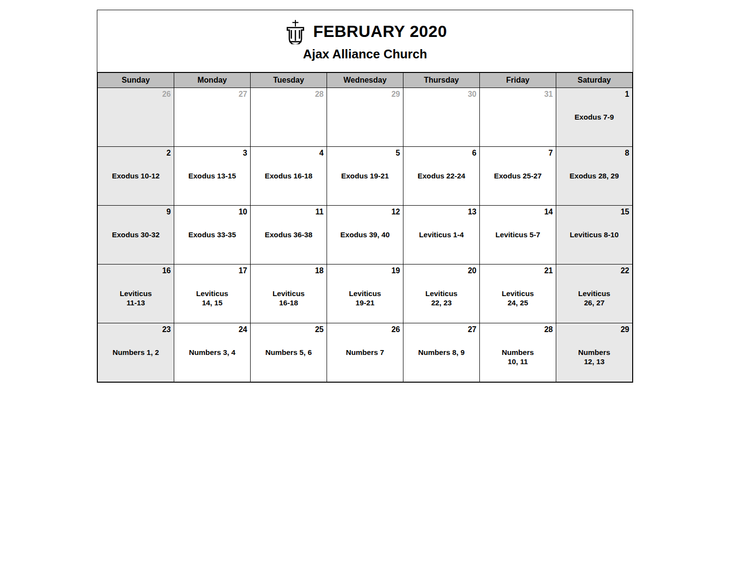February 2020
Ajax Alliance Church
| Sunday | Monday | Tuesday | Wednesday | Thursday | Friday | Saturday |
| --- | --- | --- | --- | --- | --- | --- |
| 26 | 27 | 28 | 29 | 30 | 31 | 1 Exodus 7-9 |
| 2 Exodus 10-12 | 3 Exodus 13-15 | 4 Exodus 16-18 | 5 Exodus 19-21 | 6 Exodus 22-24 | 7 Exodus 25-27 | 8 Exodus 28, 29 |
| 9 Exodus 30-32 | 10 Exodus 33-35 | 11 Exodus 36-38 | 12 Exodus 39, 40 | 13 Leviticus 1-4 | 14 Leviticus 5-7 | 15 Leviticus 8-10 |
| 16 Leviticus 11-13 | 17 Leviticus 14, 15 | 18 Leviticus 16-18 | 19 Leviticus 19-21 | 20 Leviticus 22, 23 | 21 Leviticus 24, 25 | 22 Leviticus 26, 27 |
| 23 Numbers 1, 2 | 24 Numbers 3, 4 | 25 Numbers 5, 6 | 26 Numbers 7 | 27 Numbers 8, 9 | 28 Numbers 10, 11 | 29 Numbers 12, 13 |